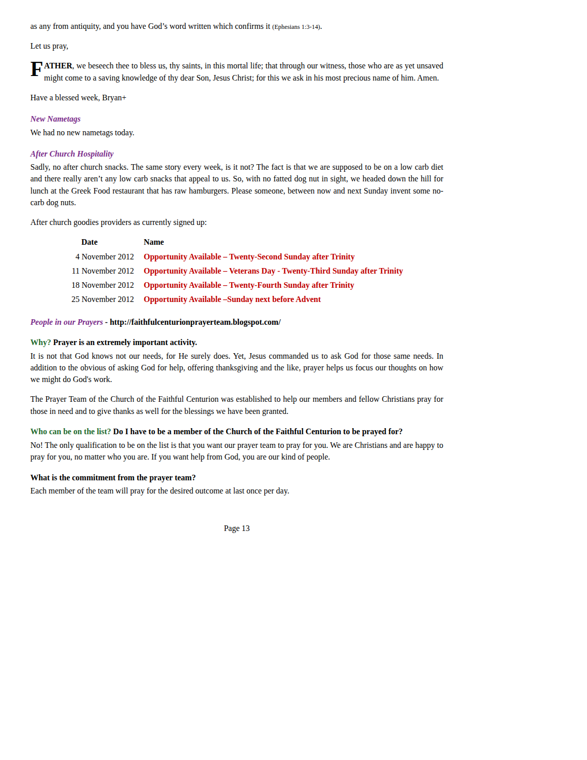as any from antiquity, and you have God’s word written which confirms it (Ephesians 1:3-14).
Let us pray,
FATHER, we beseech thee to bless us, thy saints, in this mortal life; that through our witness, those who are as yet unsaved might come to a saving knowledge of thy dear Son, Jesus Christ; for this we ask in his most precious name of him. Amen.
Have a blessed week, Bryan+
New Nametags
We had no new nametags today.
After Church Hospitality
Sadly, no after church snacks. The same story every week, is it not? The fact is that we are supposed to be on a low carb diet and there really aren’t any low carb snacks that appeal to us. So, with no fatted dog nut in sight, we headed down the hill for lunch at the Greek Food restaurant that has raw hamburgers. Please someone, between now and next Sunday invent some no-carb dog nuts.
After church goodies providers as currently signed up:
| Date | Name |
| --- | --- |
| 4 November 2012 | Opportunity Available – Twenty-Second Sunday after Trinity |
| 11 November 2012 | Opportunity Available – Veterans Day - Twenty-Third Sunday after Trinity |
| 18 November 2012 | Opportunity Available – Twenty-Fourth Sunday after Trinity |
| 25 November 2012 | Opportunity Available –Sunday next before Advent |
People in our Prayers - http://faithfulcenturionprayerteam.blogspot.com/
Why? Prayer is an extremely important activity.
It is not that God knows not our needs, for He surely does. Yet, Jesus commanded us to ask God for those same needs. In addition to the obvious of asking God for help, offering thanksgiving and the like, prayer helps us focus our thoughts on how we might do God's work.
The Prayer Team of the Church of the Faithful Centurion was established to help our members and fellow Christians pray for those in need and to give thanks as well for the blessings we have been granted.
Who can be on the list? Do I have to be a member of the Church of the Faithful Centurion to be prayed for?
No! The only qualification to be on the list is that you want our prayer team to pray for you. We are Christians and are happy to pray for you, no matter who you are. If you want help from God, you are our kind of people.
What is the commitment from the prayer team?
Each member of the team will pray for the desired outcome at last once per day.
Page 13